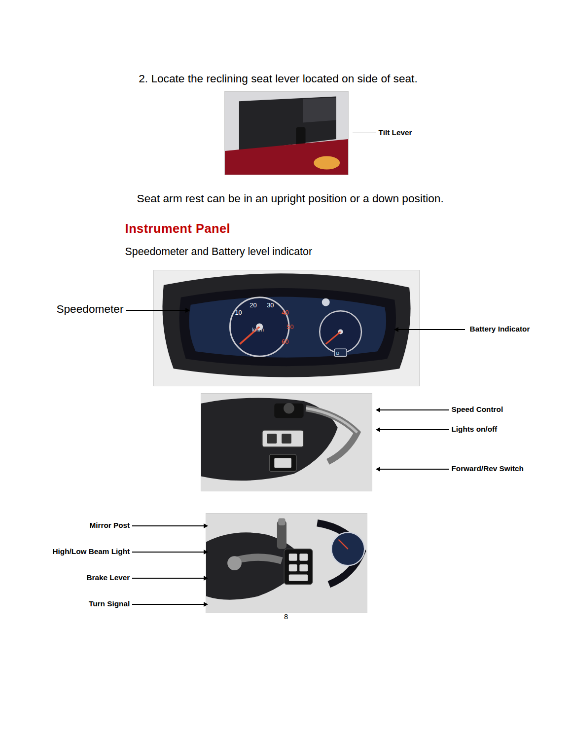Locate the reclining seat lever located on side of seat.
Tilt Lever
Seat arm rest can be in an upright position or a down position.
Instrument Panel
Speedometer and Battery level indicator
Speedometer Battery Indicator
Speed Control Lights on/off Forward/Rev Switch
Mirror Post High/Low Beam Light Brake Lever Turn Signal
8